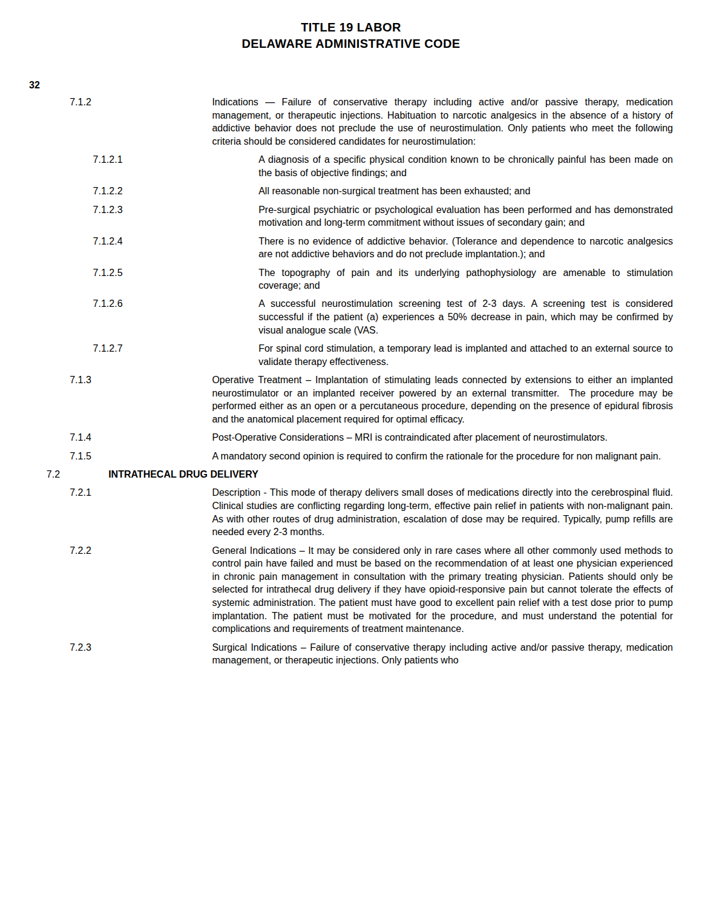TITLE 19 LABOR DELAWARE ADMINISTRATIVE CODE
32
7.1.2 Indications — Failure of conservative therapy including active and/or passive therapy, medication management, or therapeutic injections. Habituation to narcotic analgesics in the absence of a history of addictive behavior does not preclude the use of neurostimulation. Only patients who meet the following criteria should be considered candidates for neurostimulation:
7.1.2.1 A diagnosis of a specific physical condition known to be chronically painful has been made on the basis of objective findings; and
7.1.2.2 All reasonable non-surgical treatment has been exhausted; and
7.1.2.3 Pre-surgical psychiatric or psychological evaluation has been performed and has demonstrated motivation and long-term commitment without issues of secondary gain; and
7.1.2.4 There is no evidence of addictive behavior. (Tolerance and dependence to narcotic analgesics are not addictive behaviors and do not preclude implantation.); and
7.1.2.5 The topography of pain and its underlying pathophysiology are amenable to stimulation coverage; and
7.1.2.6 A successful neurostimulation screening test of 2-3 days. A screening test is considered successful if the patient (a) experiences a 50% decrease in pain, which may be confirmed by visual analogue scale (VAS.
7.1.2.7 For spinal cord stimulation, a temporary lead is implanted and attached to an external source to validate therapy effectiveness.
7.1.3 Operative Treatment – Implantation of stimulating leads connected by extensions to either an implanted neurostimulator or an implanted receiver powered by an external transmitter. The procedure may be performed either as an open or a percutaneous procedure, depending on the presence of epidural fibrosis and the anatomical placement required for optimal efficacy.
7.1.4 Post-Operative Considerations – MRI is contraindicated after placement of neurostimulators.
7.1.5 A mandatory second opinion is required to confirm the rationale for the procedure for non malignant pain.
7.2 INTRATHECAL DRUG DELIVERY
7.2.1 Description - This mode of therapy delivers small doses of medications directly into the cerebrospinal fluid. Clinical studies are conflicting regarding long-term, effective pain relief in patients with non-malignant pain. As with other routes of drug administration, escalation of dose may be required. Typically, pump refills are needed every 2-3 months.
7.2.2 General Indications – It may be considered only in rare cases where all other commonly used methods to control pain have failed and must be based on the recommendation of at least one physician experienced in chronic pain management in consultation with the primary treating physician. Patients should only be selected for intrathecal drug delivery if they have opioid-responsive pain but cannot tolerate the effects of systemic administration. The patient must have good to excellent pain relief with a test dose prior to pump implantation. The patient must be motivated for the procedure, and must understand the potential for complications and requirements of treatment maintenance.
7.2.3 Surgical Indications – Failure of conservative therapy including active and/or passive therapy, medication management, or therapeutic injections. Only patients who